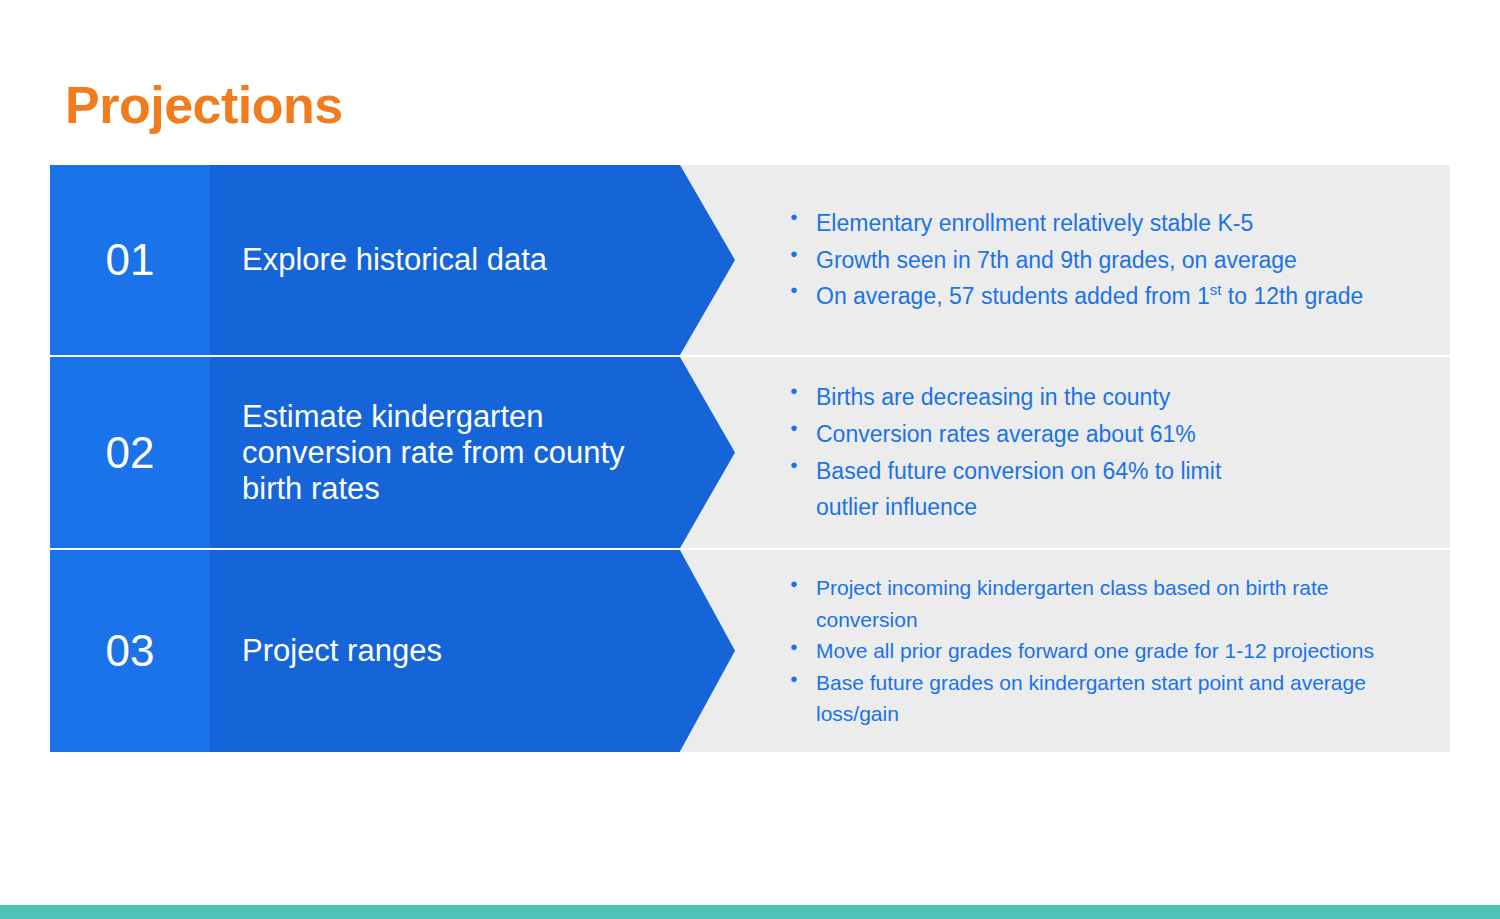Projections
01
Explore historical data
Elementary enrollment relatively stable K-5
Growth seen in 7th and 9th grades, on average
On average, 57 students added from 1st to 12th grade
02
Estimate kindergarten conversion rate from county birth rates
Births are decreasing in the county
Conversion rates average about 61%
Based future conversion on 64% to limit
outlier influence
03
Project ranges
Project incoming kindergarten class based on birth rate conversion
Move all prior grades forward one grade for 1-12 projections
Base future grades on kindergarten start point and average loss/gain